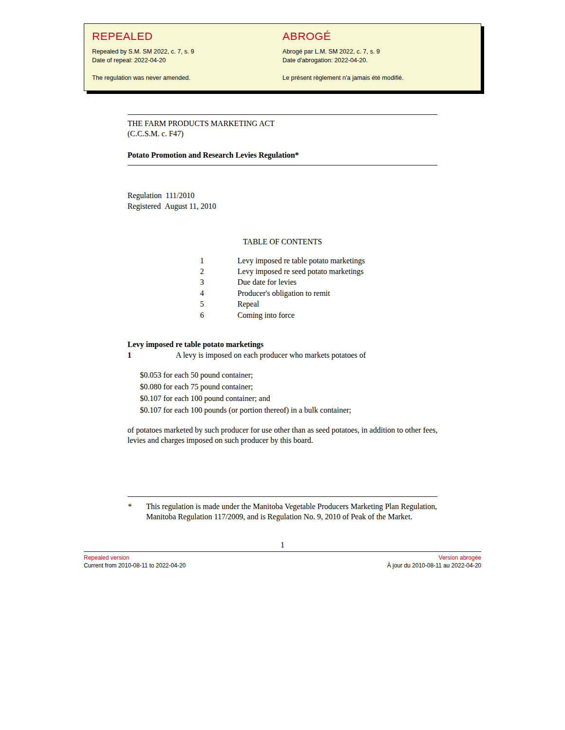| REPEALED | ABROGÉ |
| Repealed by S.M. SM 2022, c. 7, s. 9 Date of repeal: 2022-04-20 | Abrogé par L.M. SM 2022, c. 7, s. 9 Date d'abrogation: 2022-04-20. |
| The regulation was never amended. | Le présent règlement n'a jamais été modifié. |
THE FARM PRODUCTS MARKETING ACT
(C.C.S.M. c. F47)
Potato Promotion and Research Levies Regulation*
Regulation 111/2010
Registered August 11, 2010
TABLE OF CONTENTS
| 1 | Levy imposed re table potato marketings |
| 2 | Levy imposed re seed potato marketings |
| 3 | Due date for levies |
| 4 | Producer's obligation to remit |
| 5 | Repeal |
| 6 | Coming into force |
Levy imposed re table potato marketings
1
A levy is imposed on each producer who markets potatoes of
$0.053 for each 50 pound container;
$0.080 for each 75 pound container;
$0.107 for each 100 pound container; and
$0.107 for each 100 pounds (or portion thereof) in a bulk container;
of potatoes marketed by such producer for use other than as seed potatoes, in addition to other fees, levies and charges imposed on such producer by this board.
| * | This regulation is made under the Manitoba Vegetable Producers Marketing Plan Regulation, Manitoba Regulation 117/2009, and is Regulation No. 9, 2010 of Peak of the Market. |
1
| Repealed version | Version abrogée |
| Current from 2010-08-11 to 2022-04-20 | À jour du 2010-08-11 au 2022-04-20 |